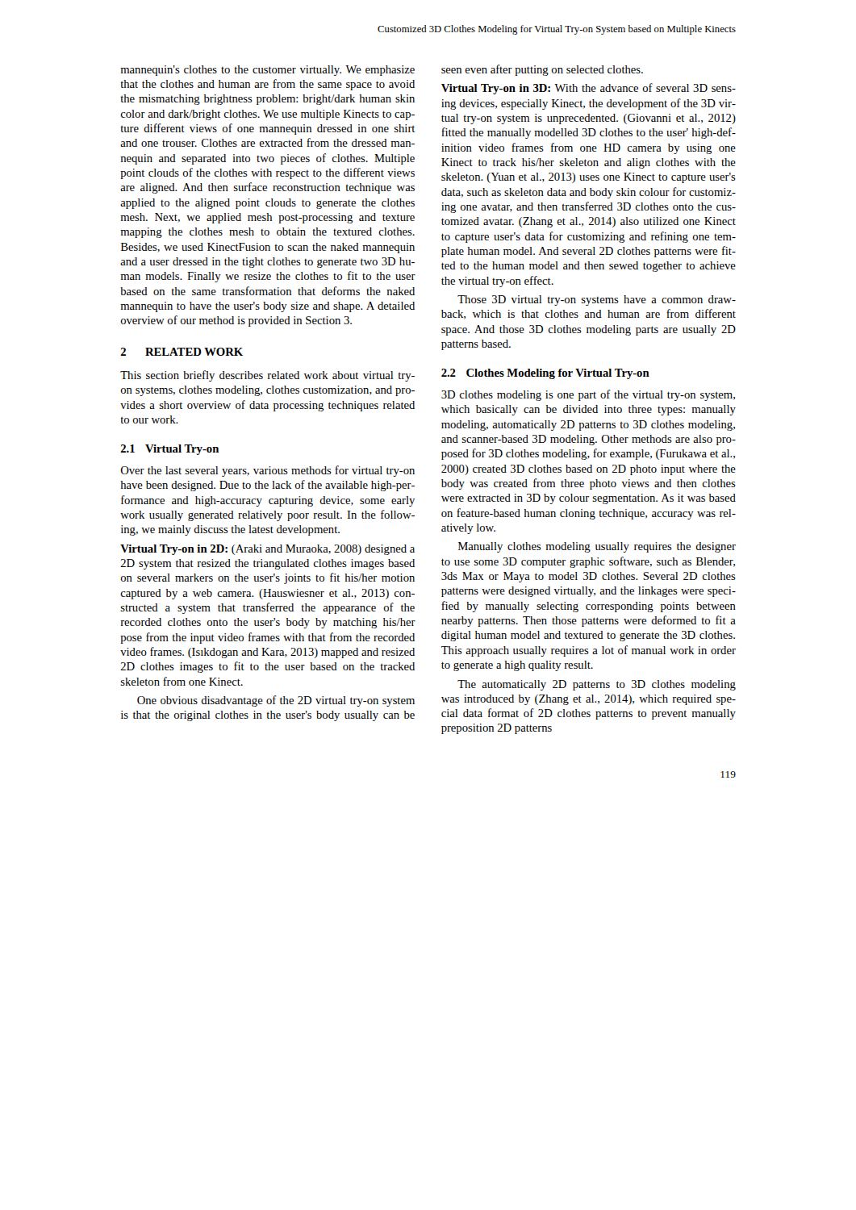Customized 3D Clothes Modeling for Virtual Try-on System based on Multiple Kinects
mannequin's clothes to the customer virtually. We emphasize that the clothes and human are from the same space to avoid the mismatching brightness problem: bright/dark human skin color and dark/bright clothes. We use multiple Kinects to capture different views of one mannequin dressed in one shirt and one trouser. Clothes are extracted from the dressed mannequin and separated into two pieces of clothes. Multiple point clouds of the clothes with respect to the different views are aligned. And then surface reconstruction technique was applied to the aligned point clouds to generate the clothes mesh. Next, we applied mesh post-processing and texture mapping the clothes mesh to obtain the textured clothes. Besides, we used KinectFusion to scan the naked mannequin and a user dressed in the tight clothes to generate two 3D human models. Finally we resize the clothes to fit to the user based on the same transformation that deforms the naked mannequin to have the user's body size and shape. A detailed overview of our method is provided in Section 3.
2 RELATED WORK
This section briefly describes related work about virtual try-on systems, clothes modeling, clothes customization, and provides a short overview of data processing techniques related to our work.
2.1 Virtual Try-on
Over the last several years, various methods for virtual try-on have been designed. Due to the lack of the available high-performance and high-accuracy capturing device, some early work usually generated relatively poor result. In the following, we mainly discuss the latest development.
Virtual Try-on in 2D: (Araki and Muraoka, 2008) designed a 2D system that resized the triangulated clothes images based on several markers on the user's joints to fit his/her motion captured by a web camera. (Hauswiesner et al., 2013) constructed a system that transferred the appearance of the recorded clothes onto the user's body by matching his/her pose from the input video frames with that from the recorded video frames. (Isıkdogan and Kara, 2013) mapped and resized 2D clothes images to fit to the user based on the tracked skeleton from one Kinect.
One obvious disadvantage of the 2D virtual try-on system is that the original clothes in the user's body usually can be seen even after putting on selected clothes.
Virtual Try-on in 3D: With the advance of several 3D sensing devices, especially Kinect, the development of the 3D virtual try-on system is unprecedented. (Giovanni et al., 2012) fitted the manually modelled 3D clothes to the user' high-definition video frames from one HD camera by using one Kinect to track his/her skeleton and align clothes with the skeleton. (Yuan et al., 2013) uses one Kinect to capture user's data, such as skeleton data and body skin colour for customizing one avatar, and then transferred 3D clothes onto the customized avatar. (Zhang et al., 2014) also utilized one Kinect to capture user's data for customizing and refining one template human model. And several 2D clothes patterns were fitted to the human model and then sewed together to achieve the virtual try-on effect.
Those 3D virtual try-on systems have a common drawback, which is that clothes and human are from different space. And those 3D clothes modeling parts are usually 2D patterns based.
2.2 Clothes Modeling for Virtual Try-on
3D clothes modeling is one part of the virtual try-on system, which basically can be divided into three types: manually modeling, automatically 2D patterns to 3D clothes modeling, and scanner-based 3D modeling. Other methods are also proposed for 3D clothes modeling, for example, (Furukawa et al., 2000) created 3D clothes based on 2D photo input where the body was created from three photo views and then clothes were extracted in 3D by colour segmentation. As it was based on feature-based human cloning technique, accuracy was relatively low.
Manually clothes modeling usually requires the designer to use some 3D computer graphic software, such as Blender, 3ds Max or Maya to model 3D clothes. Several 2D clothes patterns were designed virtually, and the linkages were specified by manually selecting corresponding points between nearby patterns. Then those patterns were deformed to fit a digital human model and textured to generate the 3D clothes. This approach usually requires a lot of manual work in order to generate a high quality result.
The automatically 2D patterns to 3D clothes modeling was introduced by (Zhang et al., 2014), which required special data format of 2D clothes patterns to prevent manually preposition 2D patterns
119